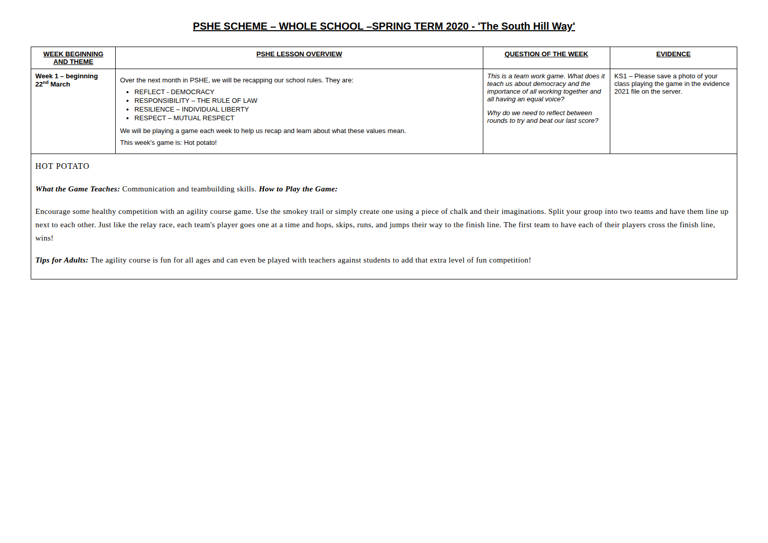PSHE SCHEME – WHOLE SCHOOL –SPRING TERM 2020 - 'The South Hill Way'
| WEEK BEGINNING AND THEME | PSHE LESSON OVERVIEW | QUESTION OF THE WEEK | EVIDENCE |
| --- | --- | --- | --- |
| Week 1 – beginning 22 nd March | Over the next month in PSHE, we will be recapping our school rules. They are: REFLECT - DEMOCRACY RESPONSIBILITY – THE RULE OF LAW RESILIENCE – INDIVIDUAL LIBERTY RESPECT – MUTUAL RESPECT We will be playing a game each week to help us recap and learn about what these values mean. This week's game is: Hot potato! | This is a team work game. What does it teach us about democracy and the importance of all working together and all having an equal voice? Why do we need to reflect between rounds to try and beat our last score? | KS1 – Please save a photo of your class playing the game in the evidence 2021 file on the server. |
| HOT POTATO What the Game Teaches: Communication and teambuilding skills. How to Play the Game: Encourage some healthy competition with an agility course game. Use the smokey trail or simply create one using a piece of chalk and their imaginations. Split your group into two teams and have them line up next to each other. Just like the relay race, each team's player goes one at a time and hops, skips, runs, and jumps their way to the finish line. The first team to have each of their players cross the finish line, wins! Tips for Adults: The agility course is fun for all ages and can even be played with teachers against students to add that extra level of fun competition! |